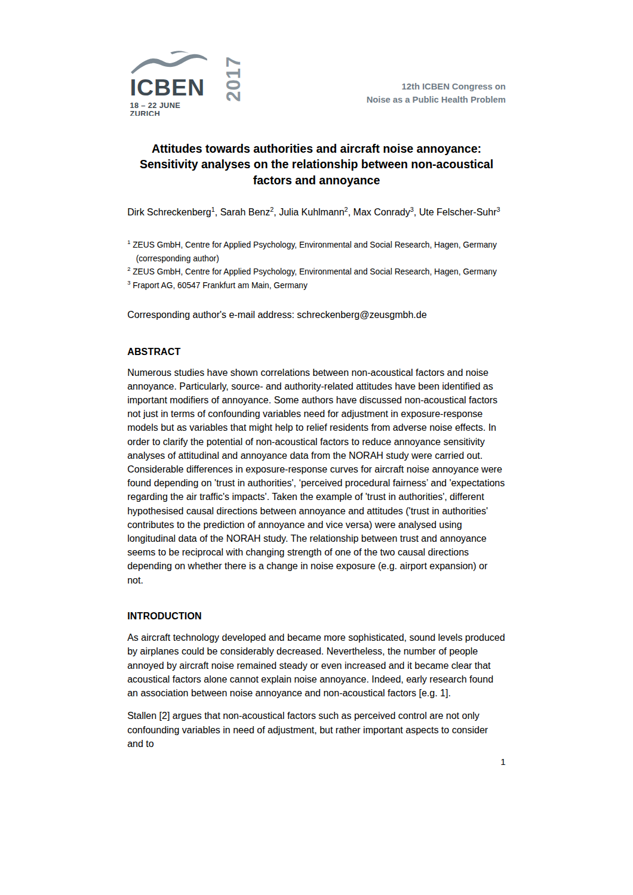ICBEN 18 – 22 JUNE ZURICH 2017
12th ICBEN Congress on
Noise as a Public Health Problem
Attitudes towards authorities and aircraft noise annoyance:
Sensitivity analyses on the relationship between non-acoustical
factors and annoyance
Dirk Schreckenberg1, Sarah Benz2, Julia Kuhlmann2, Max Conrady3, Ute Felscher-Suhr3
1 ZEUS GmbH, Centre for Applied Psychology, Environmental and Social Research, Hagen, Germany
(corresponding author)
2 ZEUS GmbH, Centre for Applied Psychology, Environmental and Social Research, Hagen, Germany
3 Fraport AG, 60547 Frankfurt am Main, Germany
Corresponding author's e-mail address: schreckenberg@zeusgmbh.de
ABSTRACT
Numerous studies have shown correlations between non-acoustical factors and noise annoyance. Particularly, source- and authority-related attitudes have been identified as important modifiers of annoyance. Some authors have discussed non-acoustical factors not just in terms of confounding variables need for adjustment in exposure-response models but as variables that might help to relief residents from adverse noise effects. In order to clarify the potential of non-acoustical factors to reduce annoyance sensitivity analyses of attitudinal and annoyance data from the NORAH study were carried out. Considerable differences in exposure-response curves for aircraft noise annoyance were found depending on 'trust in authorities', ‘perceived procedural fairness’ and 'expectations regarding the air traffic's impacts'. Taken the example of 'trust in authorities', different hypothesised causal directions between annoyance and attitudes ('trust in authorities' contributes to the prediction of annoyance and vice versa) were analysed using longitudinal data of the NORAH study. The relationship between trust and annoyance seems to be reciprocal with changing strength of one of the two causal directions depending on whether there is a change in noise exposure (e.g. airport expansion) or not.
INTRODUCTION
As aircraft technology developed and became more sophisticated, sound levels produced by airplanes could be considerably decreased. Nevertheless, the number of people annoyed by aircraft noise remained steady or even increased and it became clear that acoustical factors alone cannot explain noise annoyance. Indeed, early research found an association between noise annoyance and non-acoustical factors [e.g. 1].
Stallen [2] argues that non-acoustical factors such as perceived control are not only confounding variables in need of adjustment, but rather important aspects to consider and to
1